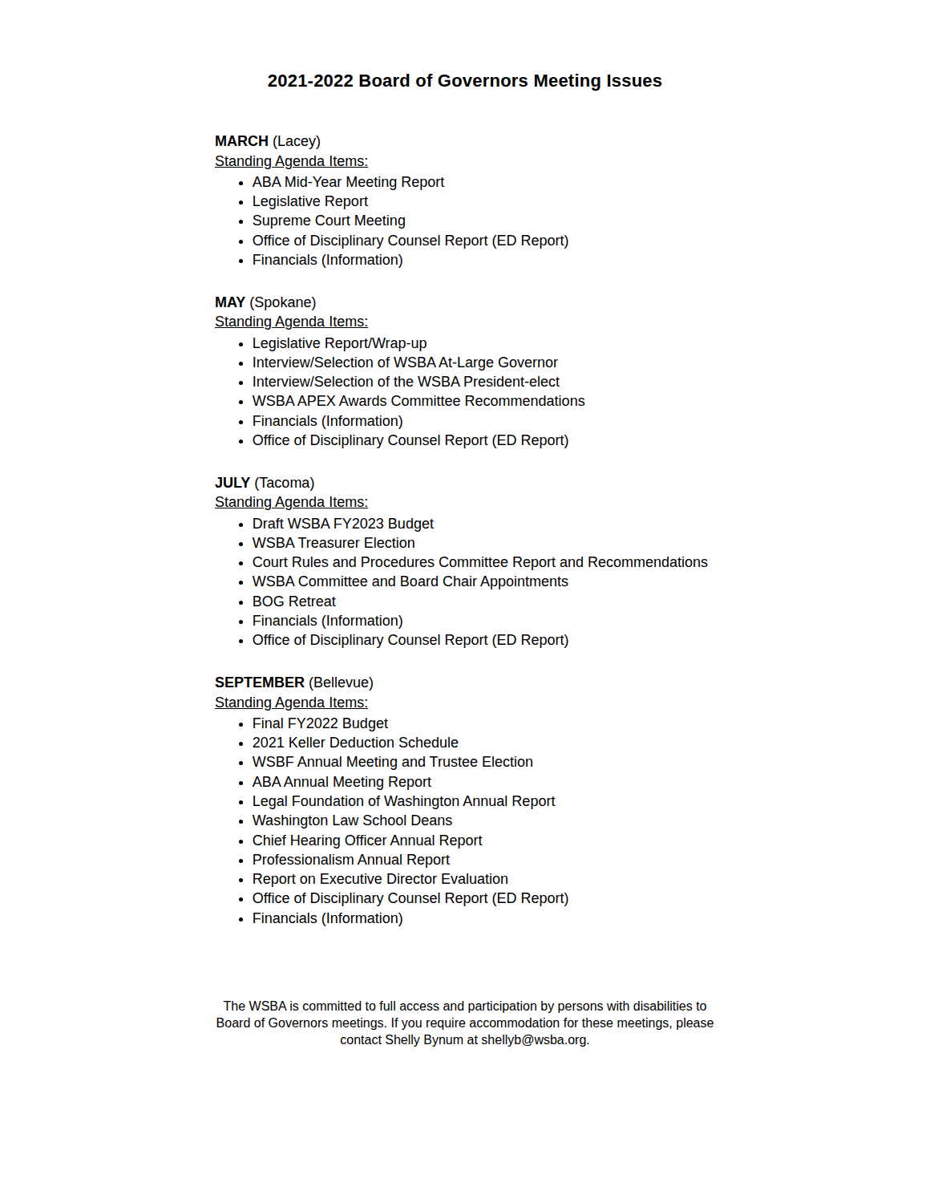2021-2022 Board of Governors Meeting Issues
MARCH (Lacey)
Standing Agenda Items:
ABA Mid-Year Meeting Report
Legislative Report
Supreme Court Meeting
Office of Disciplinary Counsel Report (ED Report)
Financials (Information)
MAY (Spokane)
Standing Agenda Items:
Legislative Report/Wrap-up
Interview/Selection of WSBA At-Large Governor
Interview/Selection of the WSBA President-elect
WSBA APEX Awards Committee Recommendations
Financials (Information)
Office of Disciplinary Counsel Report (ED Report)
JULY (Tacoma)
Standing Agenda Items:
Draft WSBA FY2023 Budget
WSBA Treasurer Election
Court Rules and Procedures Committee Report and Recommendations
WSBA Committee and Board Chair Appointments
BOG Retreat
Financials (Information)
Office of Disciplinary Counsel Report (ED Report)
SEPTEMBER (Bellevue)
Standing Agenda Items:
Final FY2022 Budget
2021 Keller Deduction Schedule
WSBF Annual Meeting and Trustee Election
ABA Annual Meeting Report
Legal Foundation of Washington Annual Report
Washington Law School Deans
Chief Hearing Officer Annual Report
Professionalism Annual Report
Report on Executive Director Evaluation
Office of Disciplinary Counsel Report (ED Report)
Financials (Information)
The WSBA is committed to full access and participation by persons with disabilities to Board of Governors meetings. If you require accommodation for these meetings, please contact Shelly Bynum at shellyb@wsba.org.